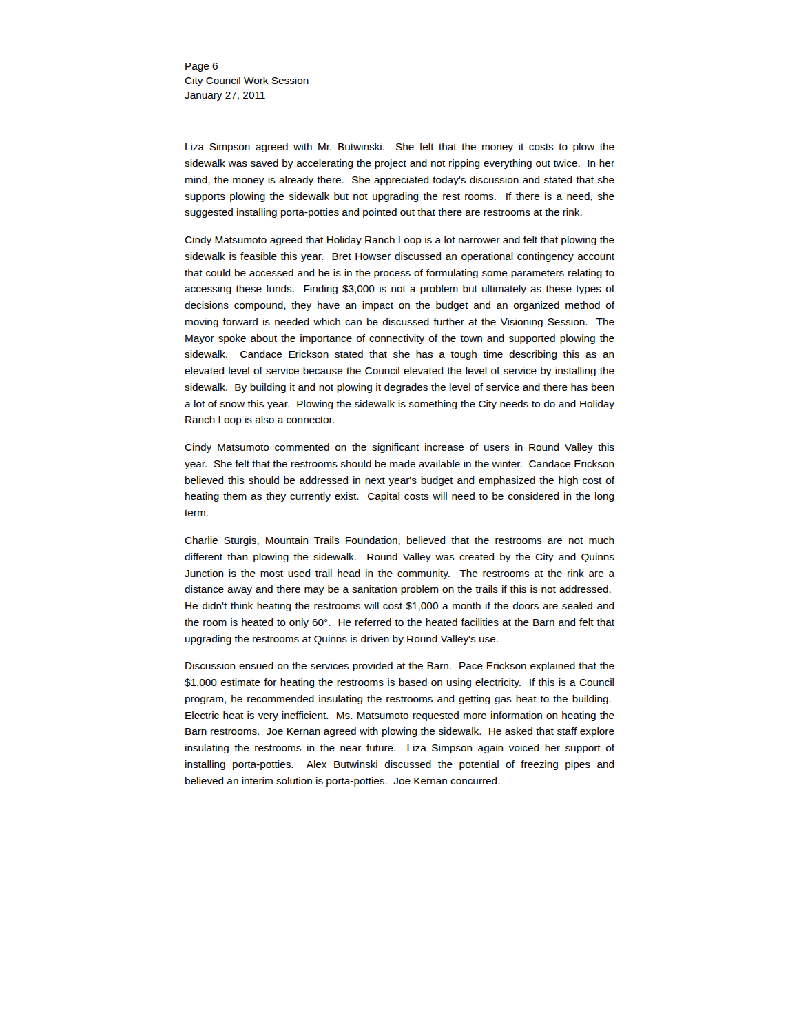Page 6
City Council Work Session
January 27, 2011
Liza Simpson agreed with Mr. Butwinski. She felt that the money it costs to plow the sidewalk was saved by accelerating the project and not ripping everything out twice. In her mind, the money is already there. She appreciated today's discussion and stated that she supports plowing the sidewalk but not upgrading the rest rooms. If there is a need, she suggested installing porta-potties and pointed out that there are restrooms at the rink.
Cindy Matsumoto agreed that Holiday Ranch Loop is a lot narrower and felt that plowing the sidewalk is feasible this year. Bret Howser discussed an operational contingency account that could be accessed and he is in the process of formulating some parameters relating to accessing these funds. Finding $3,000 is not a problem but ultimately as these types of decisions compound, they have an impact on the budget and an organized method of moving forward is needed which can be discussed further at the Visioning Session. The Mayor spoke about the importance of connectivity of the town and supported plowing the sidewalk. Candace Erickson stated that she has a tough time describing this as an elevated level of service because the Council elevated the level of service by installing the sidewalk. By building it and not plowing it degrades the level of service and there has been a lot of snow this year. Plowing the sidewalk is something the City needs to do and Holiday Ranch Loop is also a connector.
Cindy Matsumoto commented on the significant increase of users in Round Valley this year. She felt that the restrooms should be made available in the winter. Candace Erickson believed this should be addressed in next year's budget and emphasized the high cost of heating them as they currently exist. Capital costs will need to be considered in the long term.
Charlie Sturgis, Mountain Trails Foundation, believed that the restrooms are not much different than plowing the sidewalk. Round Valley was created by the City and Quinns Junction is the most used trail head in the community. The restrooms at the rink are a distance away and there may be a sanitation problem on the trails if this is not addressed. He didn't think heating the restrooms will cost $1,000 a month if the doors are sealed and the room is heated to only 60°. He referred to the heated facilities at the Barn and felt that upgrading the restrooms at Quinns is driven by Round Valley's use.
Discussion ensued on the services provided at the Barn. Pace Erickson explained that the $1,000 estimate for heating the restrooms is based on using electricity. If this is a Council program, he recommended insulating the restrooms and getting gas heat to the building. Electric heat is very inefficient. Ms. Matsumoto requested more information on heating the Barn restrooms. Joe Kernan agreed with plowing the sidewalk. He asked that staff explore insulating the restrooms in the near future. Liza Simpson again voiced her support of installing porta-potties. Alex Butwinski discussed the potential of freezing pipes and believed an interim solution is porta-potties. Joe Kernan concurred.